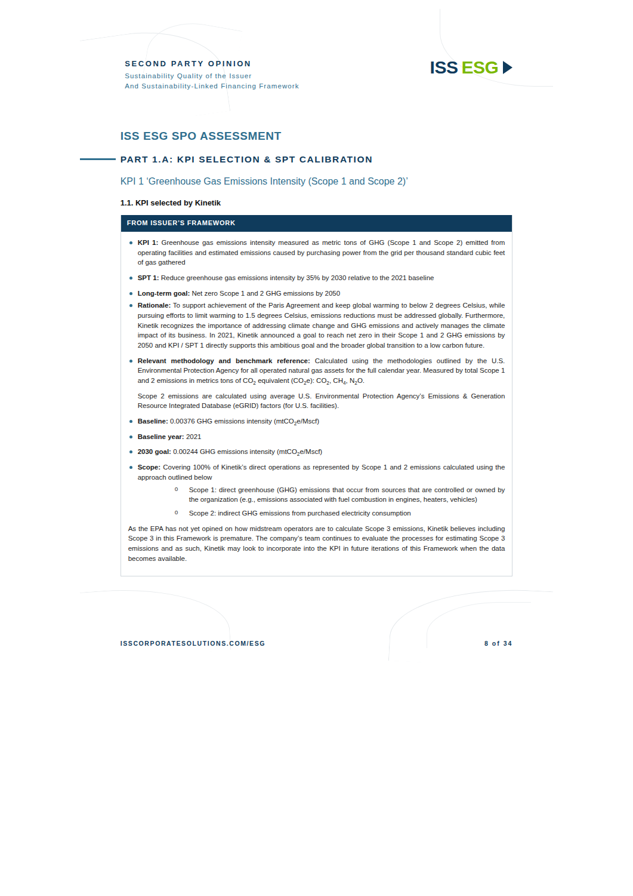Second Party Opinion
Sustainability Quality of the Issuer
And Sustainability-Linked Financing Framework
ISS ESG
ISS ESG SPO ASSESSMENT
Part 1.A: KPI Selection & SPT Calibration
KPI 1 ‘Greenhouse Gas Emissions Intensity (Scope 1 and Scope 2)’
1.1. KPI selected by Kinetik
FROM ISSUER’S FRAMEWORK
KPI 1: Greenhouse gas emissions intensity measured as metric tons of GHG (Scope 1 and Scope 2) emitted from operating facilities and estimated emissions caused by purchasing power from the grid per thousand standard cubic feet of gas gathered
SPT 1: Reduce greenhouse gas emissions intensity by 35% by 2030 relative to the 2021 baseline
Long-term goal: Net zero Scope 1 and 2 GHG emissions by 2050
Rationale: To support achievement of the Paris Agreement and keep global warming to below 2 degrees Celsius, while pursuing efforts to limit warming to 1.5 degrees Celsius, emissions reductions must be addressed globally. Furthermore, Kinetik recognizes the importance of addressing climate change and GHG emissions and actively manages the climate impact of its business. In 2021, Kinetik announced a goal to reach net zero in their Scope 1 and 2 GHG emissions by 2050 and KPI / SPT 1 directly supports this ambitious goal and the broader global transition to a low carbon future.
Relevant methodology and benchmark reference: Calculated using the methodologies outlined by the U.S. Environmental Protection Agency for all operated natural gas assets for the full calendar year. Measured by total Scope 1 and 2 emissions in metrics tons of CO2 equivalent (CO2e): CO2, CH4, N2O.
Scope 2 emissions are calculated using average U.S. Environmental Protection Agency’s Emissions & Generation Resource Integrated Database (eGRID) factors (for U.S. facilities).
Baseline: 0.00376 GHG emissions intensity (mtCO2e/Mscf)
Baseline year: 2021
2030 goal: 0.00244 GHG emissions intensity (mtCO2e/Mscf)
Scope: Covering 100% of Kinetik’s direct operations as represented by Scope 1 and 2 emissions calculated using the approach outlined below
Scope 1: direct greenhouse (GHG) emissions that occur from sources that are controlled or owned by the organization (e.g., emissions associated with fuel combustion in engines, heaters, vehicles)
Scope 2: indirect GHG emissions from purchased electricity consumption
As the EPA has not yet opined on how midstream operators are to calculate Scope 3 emissions, Kinetik believes including Scope 3 in this Framework is premature. The company’s team continues to evaluate the processes for estimating Scope 3 emissions and as such, Kinetik may look to incorporate into the KPI in future iterations of this Framework when the data becomes available.
ISSCORPORATESOLUTIONS.COM/ESG 8 of 34